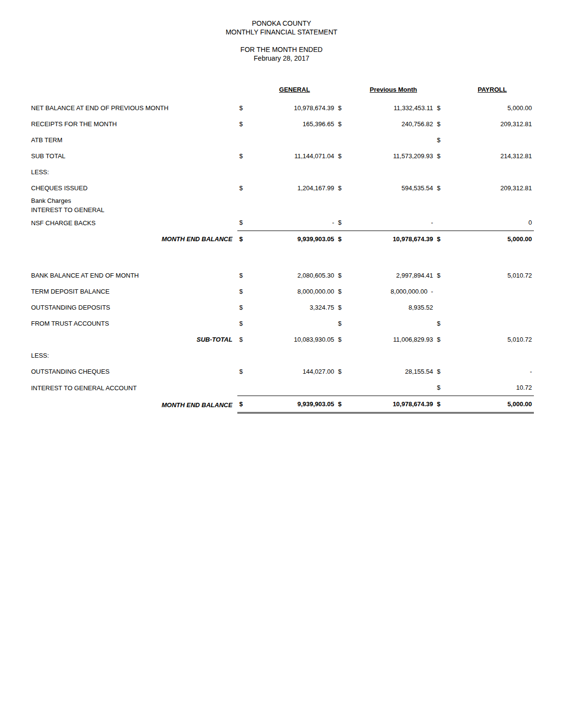PONOKA COUNTY
MONTHLY FINANCIAL STATEMENT
FOR THE MONTH ENDED
February 28, 2017
| | | GENERAL | | Previous Month | | PAYROLL |
| NET BALANCE AT END OF PREVIOUS MONTH | $ | 10,978,674.39 | $ | 11,332,453.11 | $ | 5,000.00 |
| RECEIPTS FOR THE MONTH | $ | 165,396.65 | $ | 240,756.82 | $ | 209,312.81 |
| ATB TERM | | | | | $ | |
| SUB TOTAL | $ | 11,144,071.04 | $ | 11,573,209.93 | $ | 214,312.81 |
| LESS: | | | | | | |
| CHEQUES ISSUED | $ | 1,204,167.99 | $ | 594,535.54 | $ | 209,312.81 |
| Bank Charges | | | | | | |
| INTEREST TO GENERAL | | | | | | |
| NSF CHARGE BACKS | $ | - | $ | - | | 0 |
| MONTH END BALANCE | $ | 9,939,903.05 | $ | 10,978,674.39 | $ | 5,000.00 |
| BANK BALANCE AT END OF MONTH | $ | 2,080,605.30 | $ | 2,997,894.41 | $ | 5,010.72 |
| TERM DEPOSIT BALANCE | $ | 8,000,000.00 | $ | 8,000,000.00 - | | |
| OUTSTANDING DEPOSITS | $ | 3,324.75 | $ | 8,935.52 | | |
| FROM TRUST ACCOUNTS | $ | | $ | | $ | |
| SUB-TOTAL | $ | 10,083,930.05 | $ | 11,006,829.93 | $ | 5,010.72 |
| LESS: | | | | | | |
| OUTSTANDING CHEQUES | $ | 144,027.00 | $ | 28,155.54 | $ | - |
| INTEREST TO GENERAL ACCOUNT | | | | | $ | 10.72 |
| MONTH END BALANCE | $ | 9,939,903.05 | $ | 10,978,674.39 | $ | 5,000.00 |